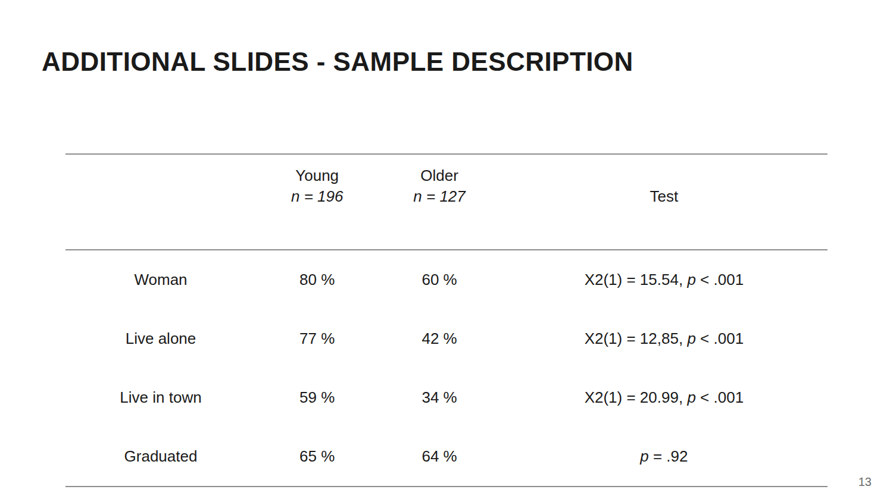ADDITIONAL SLIDES - SAMPLE DESCRIPTION
| | Young n = 196 | Older n = 127 | Test |
| --- | --- | --- | --- |
| Woman | 80 % | 60 % | X2(1) = 15.54, p < .001 |
| Live alone | 77 % | 42 % | X2(1) = 12,85, p < .001 |
| Live in town | 59 % | 34 % | X2(1) = 20.99, p < .001 |
| Graduated | 65 % | 64 % | p = .92 |
13